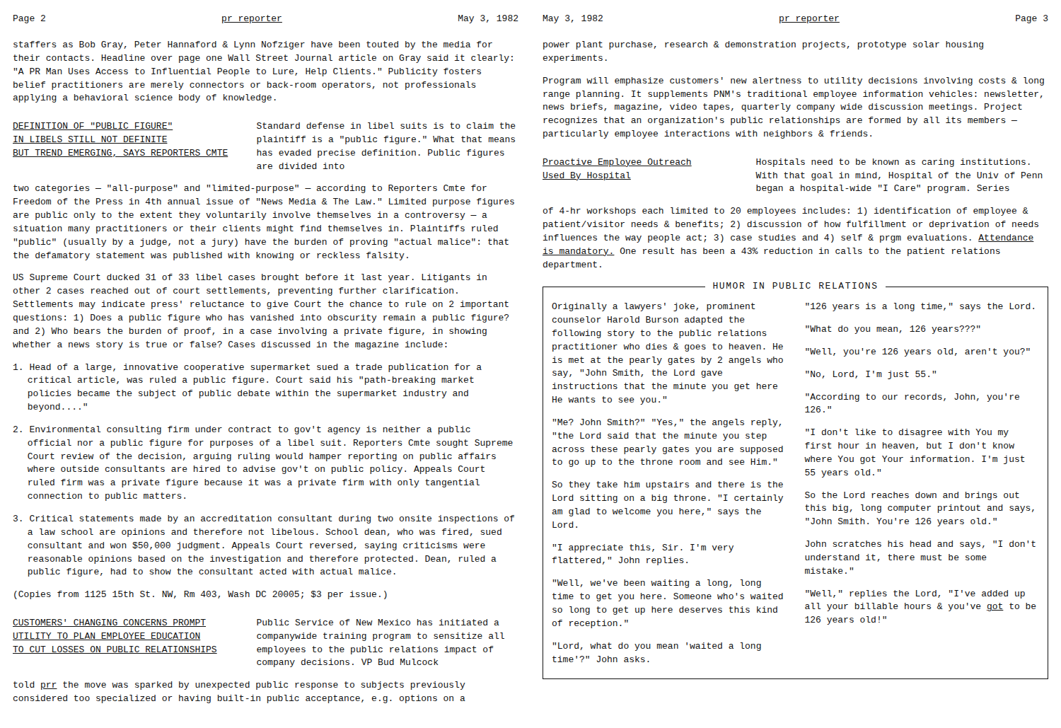Page 2 pr reporter May 3, 1982
staffers as Bob Gray, Peter Hannaford & Lynn Nofziger have been touted by the media for their contacts. Headline over page one Wall Street Journal article on Gray said it clearly: "A PR Man Uses Access to Influential People to Lure, Help Clients." Publicity fosters belief practitioners are merely connectors or back-room operators, not professionals applying a behavioral science body of knowledge.
Definition of "Public Figure"
In Libels Still Not Definite
But Trend Emerging, Says Reporters Cmte
Standard defense in libel suits is to claim the plaintiff is a "public figure." What that means has evaded precise definition. Public figures are divided into
two categories — "all-purpose" and "limited-purpose" — according to Reporters Cmte for Freedom of the Press in 4th annual issue of "News Media & The Law." Limited purpose figures are public only to the extent they voluntarily involve themselves in a controversy — a situation many practitioners or their clients might find themselves in. Plaintiffs ruled "public" (usually by a judge, not a jury) have the burden of proving "actual malice": that the defamatory statement was published with knowing or reckless falsity.
US Supreme Court ducked 31 of 33 libel cases brought before it last year. Litigants in other 2 cases reached out of court settlements, preventing further clarification. Settlements may indicate press' reluctance to give Court the chance to rule on 2 important questions: 1) Does a public figure who has vanished into obscurity remain a public figure? and 2) Who bears the burden of proof, in a case involving a private figure, in showing whether a news story is true or false? Cases discussed in the magazine include:
1. Head of a large, innovative cooperative supermarket sued a trade publication for a critical article, was ruled a public figure. Court said his "path-breaking market policies became the subject of public debate within the supermarket industry and beyond...."
2. Environmental consulting firm under contract to gov't agency is neither a public official nor a public figure for purposes of a libel suit. Reporters Cmte sought Supreme Court review of the decision, arguing ruling would hamper reporting on public affairs where outside consultants are hired to advise gov't on public policy. Appeals Court ruled firm was a private figure because it was a private firm with only tangential connection to public matters.
3. Critical statements made by an accreditation consultant during two onsite inspections of a law school are opinions and therefore not libelous. School dean, who was fired, sued consultant and won $50,000 judgment. Appeals Court reversed, saying criticisms were reasonable opinions based on the investigation and therefore protected. Dean, ruled a public figure, had to show the consultant acted with actual malice.
(Copies from 1125 15th St. NW, Rm 403, Wash DC 20005; $3 per issue.)
Customers' Changing Concerns Prompt
Utility to Plan Employee Education
To Cut Losses on Public Relationships
Public Service of New Mexico has initiated a companywide training program to sensitize all employees to the public relations impact of company decisions. VP Bud Mulcock
told prr the move was sparked by unexpected public response to subjects previously considered too specialized or having built-in public acceptance, e.g. options on a
May 3, 1982 pr reporter Page 3
power plant purchase, research & demonstration projects, prototype solar housing experiments.
Program will emphasize customers' new alertness to utility decisions involving costs & long range planning. It supplements PNM's traditional employee information vehicles: newsletter, news briefs, magazine, video tapes, quarterly company wide discussion meetings. Project recognizes that an organization's public relationships are formed by all its members — particularly employee interactions with neighbors & friends.
Proactive Employee Outreach Used By Hospital
Hospitals need to be known as caring institutions. With that goal in mind, Hospital of the Univ of Penn began a hospital-wide "I Care" program. Series
of 4-hr workshops each limited to 20 employees includes: 1) identification of employee & patient/visitor needs & benefits; 2) discussion of how fulfillment or deprivation of needs influences the way people act; 3) case studies and 4) self & prgm evaluations. Attendance is mandatory. One result has been a 43% reduction in calls to the patient relations department.
HUMOR IN PUBLIC RELATIONS
Originally a lawyers' joke, prominent counselor Harold Burson adapted the following story to the public relations practitioner who dies & goes to heaven. He is met at the pearly gates by 2 angels who say, "John Smith, the Lord gave instructions that the minute you get here He wants to see you."
"Me? John Smith?" "Yes," the angels reply, "the Lord said that the minute you step across these pearly gates you are supposed to go up to the throne room and see Him."
So they take him upstairs and there is the Lord sitting on a big throne. "I certainly am glad to welcome you here," says the Lord.
"I appreciate this, Sir. I'm very flattered," John replies.
"Well, we've been waiting a long, long time to get you here. Someone who's waited so long to get up here deserves this kind of reception."
"Lord, what do you mean 'waited a long time'?" John asks.
"126 years is a long time," says the Lord.
"What do you mean, 126 years???"
"Well, you're 126 years old, aren't you?"
"No, Lord, I'm just 55."
"According to our records, John, you're 126."
"I don't like to disagree with You my first hour in heaven, but I don't know where You got Your information. I'm just 55 years old."
So the Lord reaches down and brings out this big, long computer printout and says, "John Smith. You're 126 years old."
John scratches his head and says, "I don't understand it, there must be some mistake."
"Well," replies the Lord, "I've added up all your billable hours & you've got to be 126 years old!"